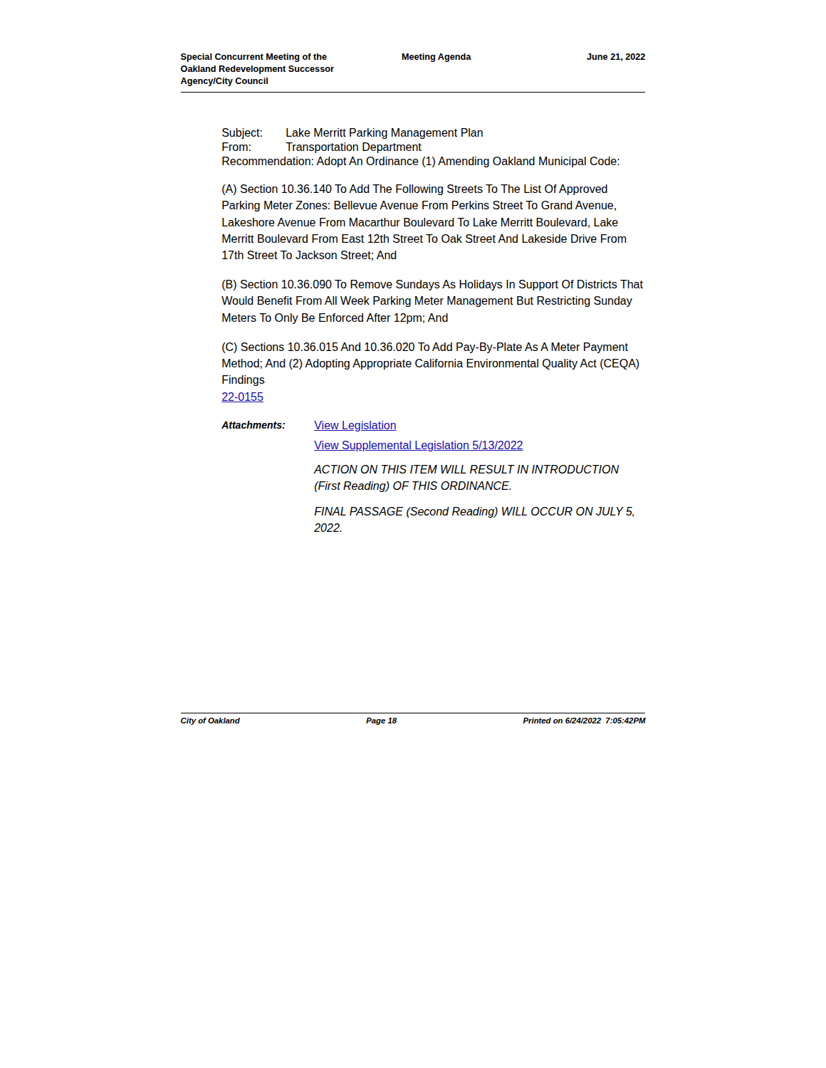Special Concurrent Meeting of the
Oakland Redevelopment Successor
Agency/City Council
Meeting Agenda
June 21, 2022
Subject:
Lake Merritt Parking Management Plan
From:
Transportation Department
Recommendation: Adopt An Ordinance (1) Amending Oakland Municipal Code:
(A) Section 10.36.140 To Add The Following Streets To The List Of Approved Parking Meter Zones: Bellevue Avenue From Perkins Street To Grand Avenue, Lakeshore Avenue From Macarthur Boulevard To Lake Merritt Boulevard, Lake Merritt Boulevard From East 12th Street To Oak Street And Lakeside Drive From 17th Street To Jackson Street; And
(B) Section 10.36.090 To Remove Sundays As Holidays In Support Of Districts That Would Benefit From All Week Parking Meter Management But Restricting Sunday Meters To Only Be Enforced After 12pm; And
(C) Sections 10.36.015 And 10.36.020 To Add Pay-By-Plate As A Meter Payment Method; And (2) Adopting Appropriate California Environmental Quality Act (CEQA) Findings
22-0155
Attachments:
View Legislation View Supplemental Legislation 5/13/2022
ACTION ON THIS ITEM WILL RESULT IN INTRODUCTION (First Reading) OF THIS ORDINANCE.
FINAL PASSAGE (Second Reading) WILL OCCUR ON JULY 5, 2022.
City of Oakland
Page 18
Printed on 6/24/2022 7:05:42PM